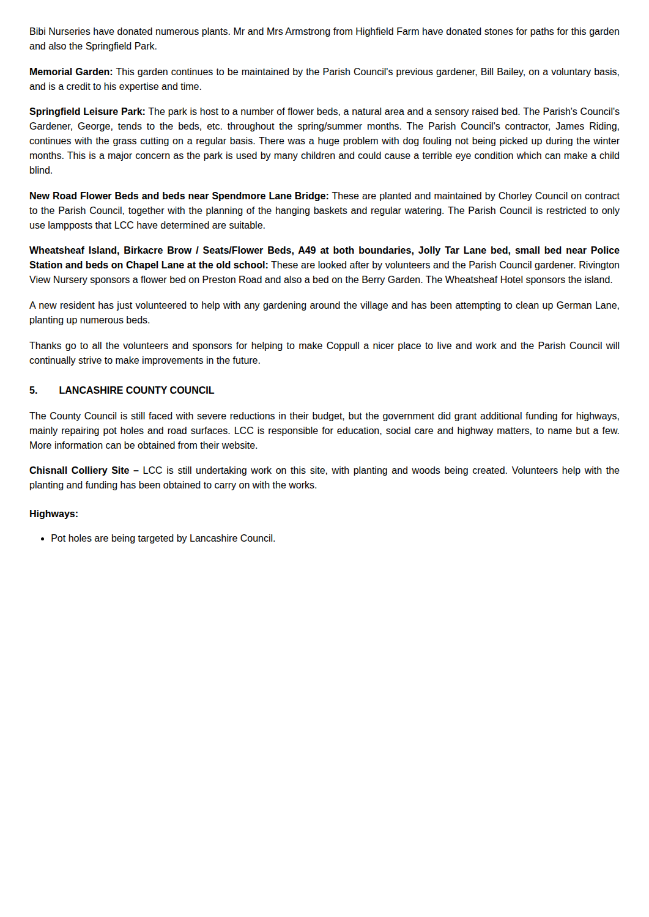Bibi Nurseries have donated numerous plants. Mr and Mrs Armstrong from Highfield Farm have donated stones for paths for this garden and also the Springfield Park.
Memorial Garden: This garden continues to be maintained by the Parish Council's previous gardener, Bill Bailey, on a voluntary basis, and is a credit to his expertise and time.
Springfield Leisure Park: The park is host to a number of flower beds, a natural area and a sensory raised bed. The Parish's Council's Gardener, George, tends to the beds, etc. throughout the spring/summer months. The Parish Council's contractor, James Riding, continues with the grass cutting on a regular basis. There was a huge problem with dog fouling not being picked up during the winter months. This is a major concern as the park is used by many children and could cause a terrible eye condition which can make a child blind.
New Road Flower Beds and beds near Spendmore Lane Bridge: These are planted and maintained by Chorley Council on contract to the Parish Council, together with the planning of the hanging baskets and regular watering. The Parish Council is restricted to only use lampposts that LCC have determined are suitable.
Wheatsheaf Island, Birkacre Brow / Seats/Flower Beds, A49 at both boundaries, Jolly Tar Lane bed, small bed near Police Station and beds on Chapel Lane at the old school: These are looked after by volunteers and the Parish Council gardener. Rivington View Nursery sponsors a flower bed on Preston Road and also a bed on the Berry Garden. The Wheatsheaf Hotel sponsors the island.
A new resident has just volunteered to help with any gardening around the village and has been attempting to clean up German Lane, planting up numerous beds.
Thanks go to all the volunteers and sponsors for helping to make Coppull a nicer place to live and work and the Parish Council will continually strive to make improvements in the future.
5. LANCASHIRE COUNTY COUNCIL
The County Council is still faced with severe reductions in their budget, but the government did grant additional funding for highways, mainly repairing pot holes and road surfaces. LCC is responsible for education, social care and highway matters, to name but a few. More information can be obtained from their website.
Chisnall Colliery Site – LCC is still undertaking work on this site, with planting and woods being created. Volunteers help with the planting and funding has been obtained to carry on with the works.
Highways:
Pot holes are being targeted by Lancashire Council.